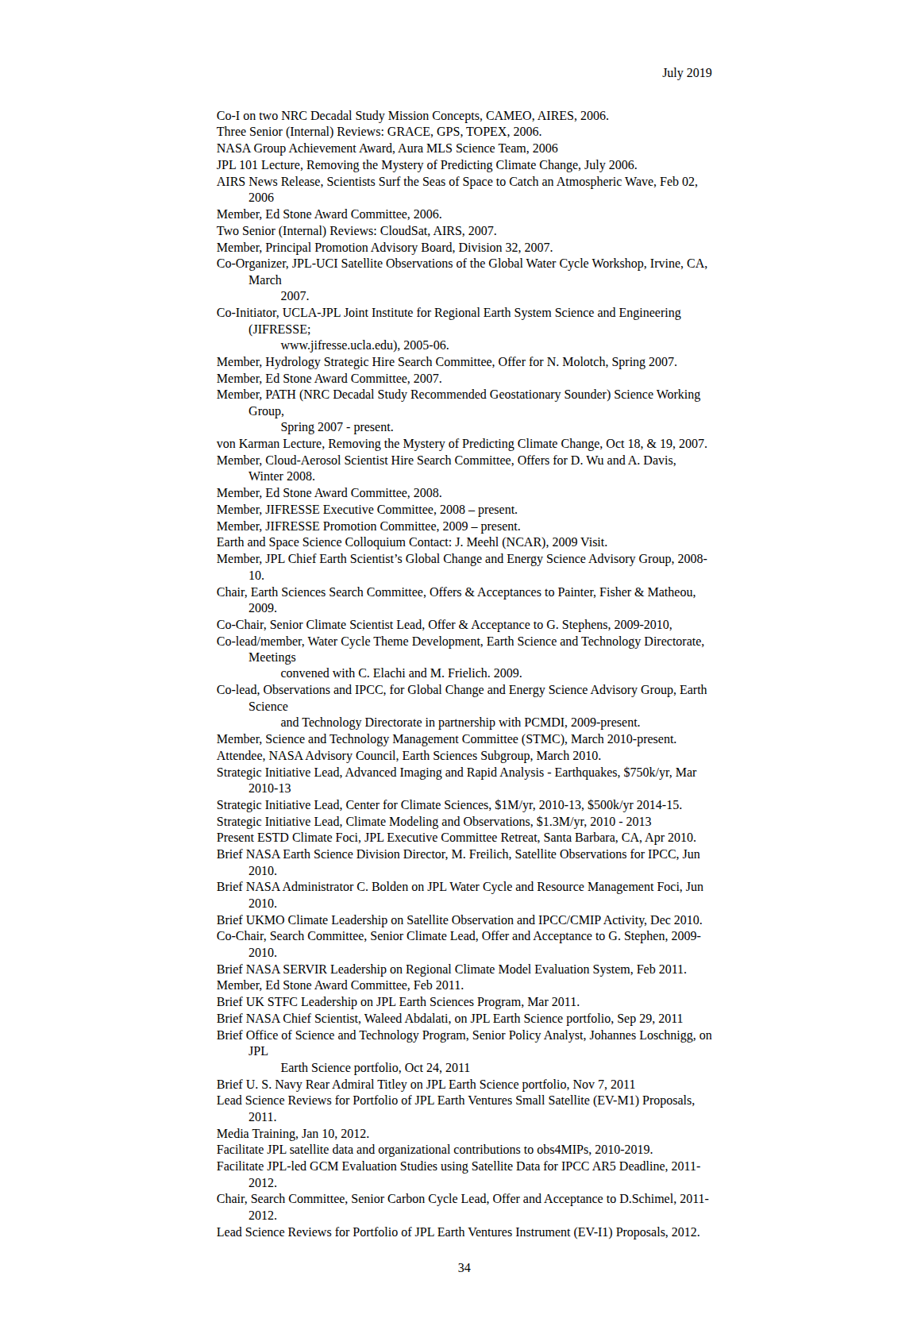July 2019
Co-I on two NRC Decadal Study Mission Concepts, CAMEO, AIRES, 2006.
Three Senior (Internal) Reviews: GRACE, GPS, TOPEX, 2006.
NASA Group Achievement Award, Aura MLS Science Team, 2006
JPL 101 Lecture, Removing the Mystery of Predicting Climate Change, July 2006.
AIRS News Release, Scientists Surf the Seas of Space to Catch an Atmospheric Wave, Feb 02, 2006
Member, Ed Stone Award Committee, 2006.
Two Senior (Internal) Reviews: CloudSat, AIRS, 2007.
Member, Principal Promotion Advisory Board, Division 32, 2007.
Co-Organizer, JPL-UCI Satellite Observations of the Global Water Cycle Workshop, Irvine, CA, March2007.
Co-Initiator, UCLA-JPL Joint Institute for Regional Earth System Science and Engineering (JIFRESSE;www.jifresse.ucla.edu), 2005-06.
Member, Hydrology Strategic Hire Search Committee, Offer for N. Molotch, Spring 2007.
Member, Ed Stone Award Committee, 2007.
Member, PATH (NRC Decadal Study Recommended Geostationary Sounder) Science Working Group,Spring 2007 - present.
von Karman Lecture, Removing the Mystery of Predicting Climate Change, Oct 18, & 19, 2007.
Member, Cloud-Aerosol Scientist Hire Search Committee, Offers for D. Wu and A. Davis, Winter 2008.
Member, Ed Stone Award Committee, 2008.
Member, JIFRESSE Executive Committee, 2008 – present.
Member, JIFRESSE Promotion Committee, 2009 – present.
Earth and Space Science Colloquium Contact: J. Meehl (NCAR), 2009 Visit.
Member, JPL Chief Earth Scientist’s Global Change and Energy Science Advisory Group, 2008-10.
Chair, Earth Sciences Search Committee, Offers & Acceptances to Painter, Fisher & Matheou, 2009.
Co-Chair, Senior Climate Scientist Lead, Offer & Acceptance to G. Stephens, 2009-2010,
Co-lead/member, Water Cycle Theme Development, Earth Science and Technology Directorate, Meetingsconvened with C. Elachi and M. Frielich. 2009.
Co-lead, Observations and IPCC, for Global Change and Energy Science Advisory Group, Earth Scienceand Technology Directorate in partnership with PCMDI, 2009-present.
Member, Science and Technology Management Committee (STMC), March 2010-present.
Attendee, NASA Advisory Council, Earth Sciences Subgroup, March 2010.
Strategic Initiative Lead, Advanced Imaging and Rapid Analysis - Earthquakes, $750k/yr, Mar 2010-13
Strategic Initiative Lead, Center for Climate Sciences, $1M/yr, 2010-13, $500k/yr 2014-15.
Strategic Initiative Lead, Climate Modeling and Observations, $1.3M/yr, 2010 - 2013
Present ESTD Climate Foci, JPL Executive Committee Retreat, Santa Barbara, CA, Apr 2010.
Brief NASA Earth Science Division Director, M. Freilich, Satellite Observations for IPCC, Jun 2010.
Brief NASA Administrator C. Bolden on JPL Water Cycle and Resource Management Foci, Jun 2010.
Brief UKMO Climate Leadership on Satellite Observation and IPCC/CMIP Activity, Dec 2010.
Co-Chair, Search Committee, Senior Climate Lead, Offer and Acceptance to G. Stephen, 2009-2010.
Brief NASA SERVIR Leadership on Regional Climate Model Evaluation System, Feb 2011.
Member, Ed Stone Award Committee, Feb 2011.
Brief UK STFC Leadership on JPL Earth Sciences Program, Mar 2011.
Brief NASA Chief Scientist, Waleed Abdalati, on JPL Earth Science portfolio, Sep 29, 2011
Brief Office of Science and Technology Program, Senior Policy Analyst, Johannes Loschnigg, on JPLEarth Science portfolio, Oct 24, 2011
Brief U. S. Navy Rear Admiral Titley on JPL Earth Science portfolio, Nov 7, 2011
Lead Science Reviews for Portfolio of JPL Earth Ventures Small Satellite (EV-M1) Proposals, 2011.
Media Training, Jan 10, 2012.
Facilitate JPL satellite data and organizational contributions to obs4MIPs, 2010-2019.
Facilitate JPL-led GCM Evaluation Studies using Satellite Data for IPCC AR5 Deadline, 2011-2012.
Chair, Search Committee, Senior Carbon Cycle Lead, Offer and Acceptance to D.Schimel, 2011-2012.
Lead Science Reviews for Portfolio of JPL Earth Ventures Instrument (EV-I1) Proposals, 2012.
34